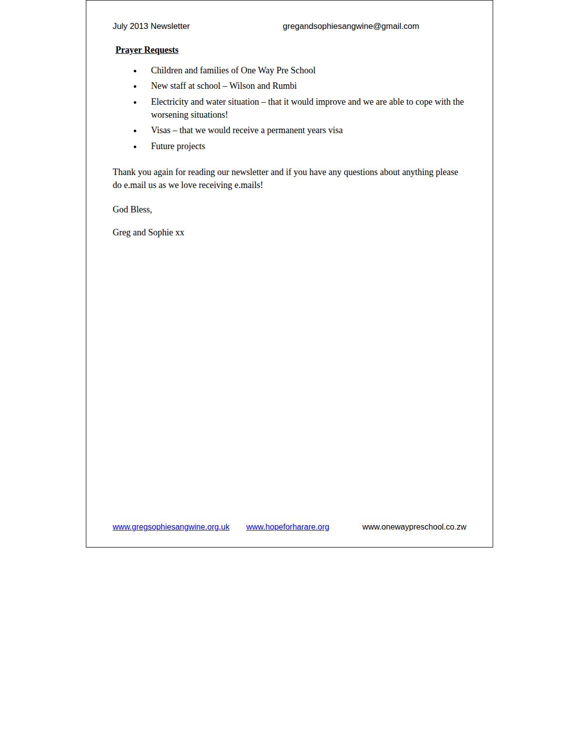July 2013 Newsletter
gregandsophiesangwine@gmail.com
Prayer Requests
Children and families of One Way Pre School
New staff at school – Wilson and Rumbi
Electricity and water situation – that it would improve and we are able to cope with the worsening situations!
Visas – that we would receive a permanent years visa
Future projects
Thank you again for reading our newsletter and if you have any questions about anything please do e.mail us as we love receiving e.mails!
God Bless,
Greg and Sophie xx
www.gregsophiesangwine.org.uk
www.hopeforharare.org
www.onewaypreschool.co.zw